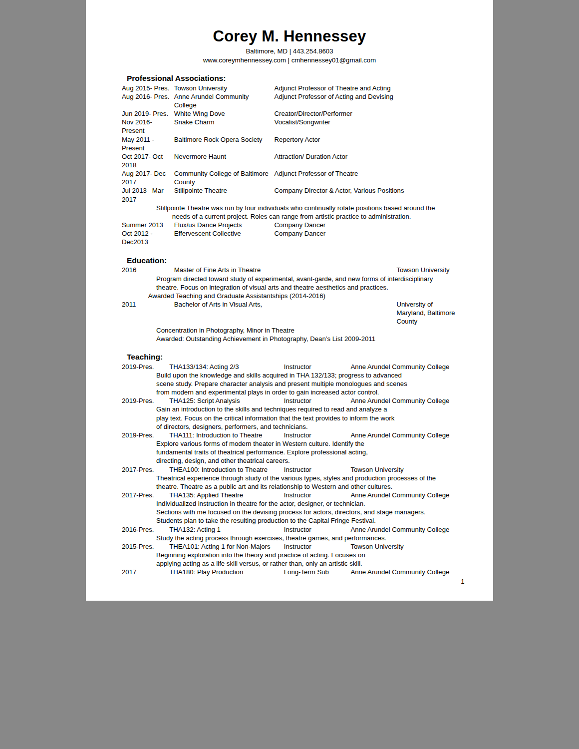Corey M. Hennessey
Baltimore, MD | 443.254.8603
www.coreymhennessey.com | cmhennessey01@gmail.com
Professional Associations:
| Aug 2015- Pres. | Towson University | Adjunct Professor of Theatre and Acting |
| Aug 2016- Pres. | Anne Arundel Community College | Adjunct Professor of Acting and Devising |
| Jun 2019- Pres. | White Wing Dove | Creator/Director/Performer |
| Nov 2016-Present | Snake Charm | Vocalist/Songwriter |
| May 2011 - Present | Baltimore Rock Opera Society | Repertory Actor |
| Oct 2017- Oct 2018 | Nevermore Haunt | Attraction/ Duration Actor |
| Aug 2017- Dec 2017 | Community College of Baltimore County | Adjunct Professor of Theatre |
| Jul 2013 –Mar 2017 | Stillpointe Theatre | Company Director & Actor, Various Positions |
| Stillpointe Theatre was run by four individuals who continually rotate positions based around the |
| needs of a current project. Roles can range from artistic practice to administration. |
| Summer 2013 | Flux/us Dance Projects | Company Dancer |
| Oct 2012 -Dec2013 | Effervescent Collective | Company Dancer |
Education:
| 2016 | Master of Fine Arts in Theatre | Towson University |
| Program directed toward study of experimental, avant-garde, and new forms of interdisciplinary |
| theatre. Focus on integration of visual arts and theatre aesthetics and practices. |
| Awarded Teaching and Graduate Assistantships (2014-2016) |
| 2011 | Bachelor of Arts in Visual Arts, | University of Maryland, Baltimore County |
| Concentration in Photography, Minor in Theatre |
| Awarded: Outstanding Achievement in Photography, Dean’s List 2009-2011 |
Teaching:
| 2019-Pres. | THA133/134: Acting 2/3 | Instructor | Anne Arundel Community College |
| Build upon the knowledge and skills acquired in THA 132/133; progress to advanced |
| scene study. Prepare character analysis and present multiple monologues and scenes |
| from modern and experimental plays in order to gain increased actor control. |
| 2019-Pres. | THA125: Script Analysis | Instructor | Anne Arundel Community College |
| Gain an introduction to the skills and techniques required to read and analyze a |
| play text. Focus on the critical information that the text provides to inform the work |
| of directors, designers, performers, and technicians. |
| 2019-Pres. | THA111: Introduction to Theatre | Instructor | Anne Arundel Community College |
| Explore various forms of modern theater in Western culture. Identify the |
| fundamental traits of theatrical performance. Explore professional acting, |
| directing, design, and other theatrical careers. |
| 2017-Pres. | THEA100: Introduction to Theatre | Instructor | Towson University |
| Theatrical experience through study of the various types, styles and production processes of the |
| theatre. Theatre as a public art and its relationship to Western and other cultures. |
| 2017-Pres. | THA135: Applied Theatre | Instructor | Anne Arundel Community College |
| Individualized instruction in theatre for the actor, designer, or technician. |
| Sections with me focused on the devising process for actors, directors, and stage managers. |
| Students plan to take the resulting production to the Capital Fringe Festival. |
| 2016-Pres. | THA132: Acting 1 | Instructor | Anne Arundel Community College |
| Study the acting process through exercises, theatre games, and performances. |
| 2015-Pres. | THEA101: Acting 1 for Non-Majors | Instructor | Towson University |
| Beginning exploration into the theory and practice of acting. Focuses on |
| applying acting as a life skill versus, or rather than, only an artistic skill. |
| 2017 | THA180: Play Production | Long-Term Sub | Anne Arundel Community College |
1